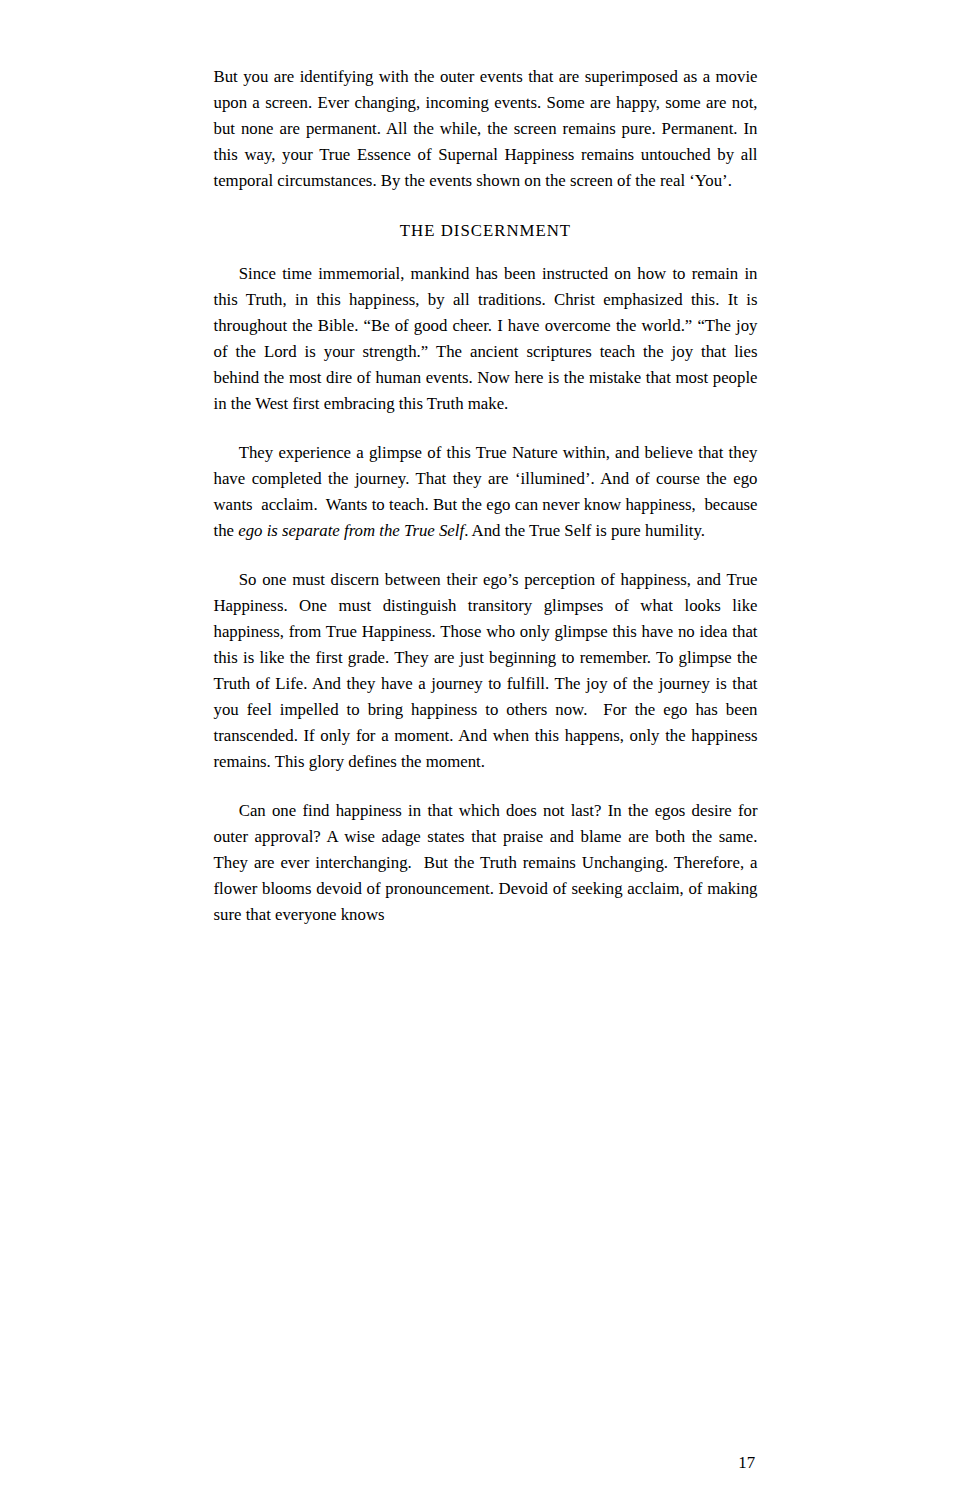But you are identifying with the outer events that are superimposed as a movie upon a screen. Ever changing, incoming events. Some are happy, some are not, but none are permanent. All the while, the screen remains pure. Permanent. In this way, your True Essence of Supernal Happiness remains untouched by all temporal circumstances. By the events shown on the screen of the real ‘You’.
The Discernment
Since time immemorial, mankind has been instructed on how to remain in this Truth, in this happiness, by all traditions. Christ emphasized this. It is throughout the Bible. “Be of good cheer. I have overcome the world.” “The joy of the Lord is your strength.” The ancient scriptures teach the joy that lies behind the most dire of human events. Now here is the mistake that most people in the West first embracing this Truth make.
They experience a glimpse of this True Nature within, and believe that they have completed the journey. That they are ‘illumined’. And of course the ego wants acclaim. Wants to teach. But the ego can never know happiness, because the ego is separate from the True Self. And the True Self is pure humility.
So one must discern between their ego’s perception of happiness, and True Happiness. One must distinguish transitory glimpses of what looks like happiness, from True Happiness. Those who only glimpse this have no idea that this is like the first grade. They are just beginning to remember. To glimpse the Truth of Life. And they have a journey to fulfill. The joy of the journey is that you feel impelled to bring happiness to others now. For the ego has been transcended. If only for a moment. And when this happens, only the happiness remains. This glory defines the moment.
Can one find happiness in that which does not last? In the egos desire for outer approval? A wise adage states that praise and blame are both the same. They are ever interchanging. But the Truth remains Unchanging. Therefore, a flower blooms devoid of pronouncement. Devoid of seeking acclaim, of making sure that everyone knows
17